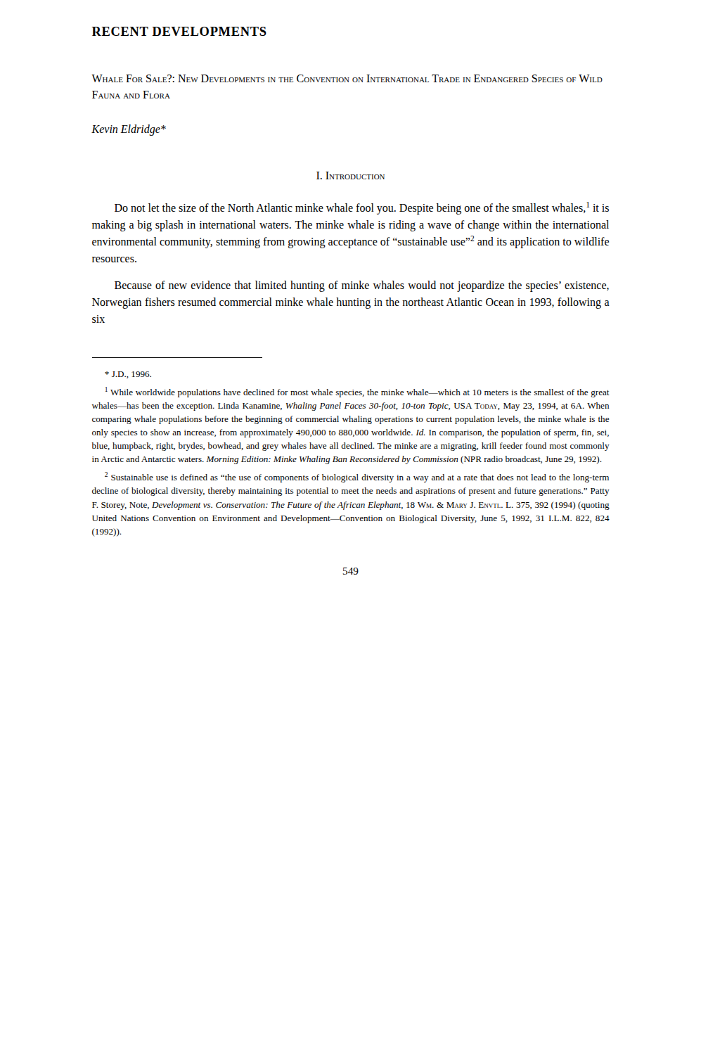RECENT DEVELOPMENTS
Whale For Sale?: New Developments in the Convention on International Trade in Endangered Species of Wild Fauna and Flora
Kevin Eldridge*
I. Introduction
Do not let the size of the North Atlantic minke whale fool you. Despite being one of the smallest whales,1 it is making a big splash in international waters. The minke whale is riding a wave of change within the international environmental community, stemming from growing acceptance of “sustainable use”2 and its application to wildlife resources.
Because of new evidence that limited hunting of minke whales would not jeopardize the species’ existence, Norwegian fishers resumed commercial minke whale hunting in the northeast Atlantic Ocean in 1993, following a six
* J.D., 1996.
1 While worldwide populations have declined for most whale species, the minke whale—which at 10 meters is the smallest of the great whales—has been the exception. Linda Kanamine, Whaling Panel Faces 30-foot, 10-ton Topic, USA Today, May 23, 1994, at 6A. When comparing whale populations before the beginning of commercial whaling operations to current population levels, the minke whale is the only species to show an increase, from approximately 490,000 to 880,000 worldwide. Id. In comparison, the population of sperm, fin, sei, blue, humpback, right, brydes, bowhead, and grey whales have all declined. The minke are a migrating, krill feeder found most commonly in Arctic and Antarctic waters. Morning Edition: Minke Whaling Ban Reconsidered by Commission (NPR radio broadcast, June 29, 1992).
2 Sustainable use is defined as “the use of components of biological diversity in a way and at a rate that does not lead to the long-term decline of biological diversity, thereby maintaining its potential to meet the needs and aspirations of present and future generations.” Patty F. Storey, Note, Development vs. Conservation: The Future of the African Elephant, 18 Wm. & Mary J. Envtl. L. 375, 392 (1994) (quoting United Nations Convention on Environment and Development—Convention on Biological Diversity, June 5, 1992, 31 I.L.M. 822, 824 (1992)).
549